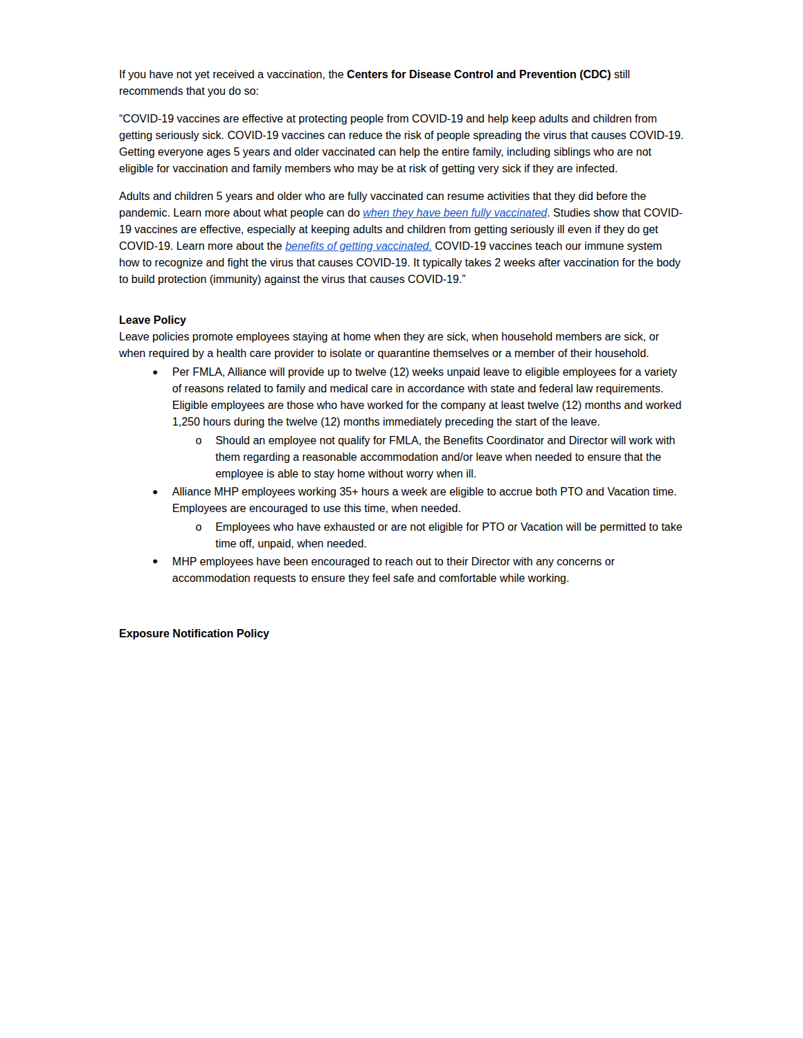If you have not yet received a vaccination, the Centers for Disease Control and Prevention (CDC) still recommends that you do so:
“COVID-19 vaccines are effective at protecting people from COVID-19 and help keep adults and children from getting seriously sick. COVID-19 vaccines can reduce the risk of people spreading the virus that causes COVID-19. Getting everyone ages 5 years and older vaccinated can help the entire family, including siblings who are not eligible for vaccination and family members who may be at risk of getting very sick if they are infected.
Adults and children 5 years and older who are fully vaccinated can resume activities that they did before the pandemic. Learn more about what people can do when they have been fully vaccinated. Studies show that COVID-19 vaccines are effective, especially at keeping adults and children from getting seriously ill even if they do get COVID-19. Learn more about the benefits of getting vaccinated. COVID-19 vaccines teach our immune system how to recognize and fight the virus that causes COVID-19. It typically takes 2 weeks after vaccination for the body to build protection (immunity) against the virus that causes COVID-19.”
Leave Policy
Leave policies promote employees staying at home when they are sick, when household members are sick, or when required by a health care provider to isolate or quarantine themselves or a member of their household.
Per FMLA, Alliance will provide up to twelve (12) weeks unpaid leave to eligible employees for a variety of reasons related to family and medical care in accordance with state and federal law requirements. Eligible employees are those who have worked for the company at least twelve (12) months and worked 1,250 hours during the twelve (12) months immediately preceding the start of the leave.
Should an employee not qualify for FMLA, the Benefits Coordinator and Director will work with them regarding a reasonable accommodation and/or leave when needed to ensure that the employee is able to stay home without worry when ill.
Alliance MHP employees working 35+ hours a week are eligible to accrue both PTO and Vacation time. Employees are encouraged to use this time, when needed.
Employees who have exhausted or are not eligible for PTO or Vacation will be permitted to take time off, unpaid, when needed.
MHP employees have been encouraged to reach out to their Director with any concerns or accommodation requests to ensure they feel safe and comfortable while working.
Exposure Notification Policy